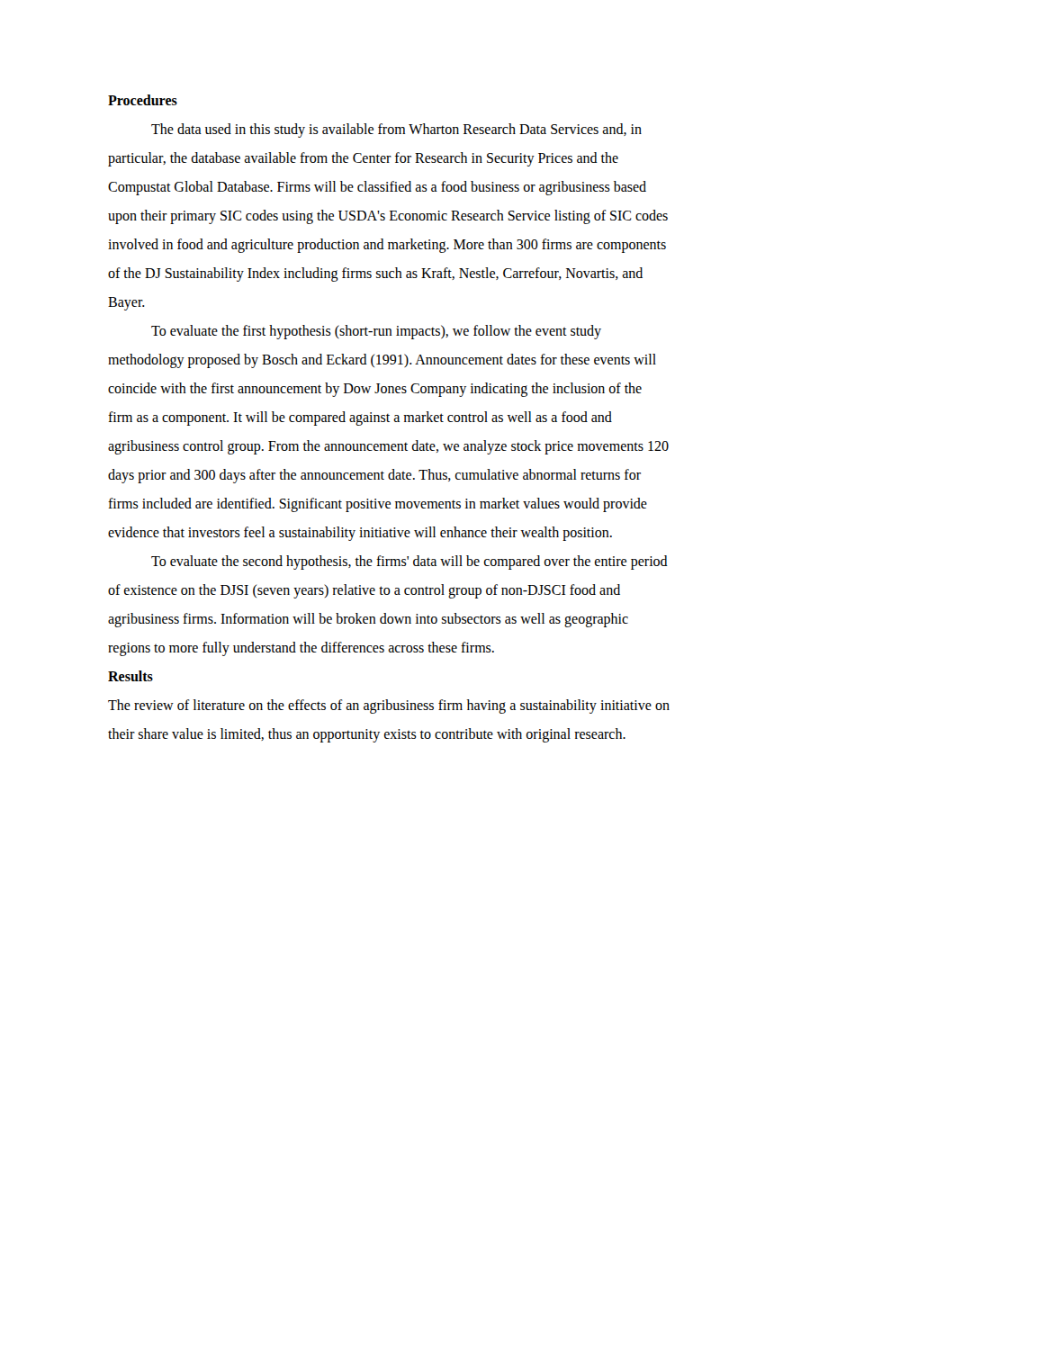Procedures
The data used in this study is available from Wharton Research Data Services and, in particular, the database available from the Center for Research in Security Prices and the Compustat Global Database. Firms will be classified as a food business or agribusiness based upon their primary SIC codes using the USDA's Economic Research Service listing of SIC codes involved in food and agriculture production and marketing. More than 300 firms are components of the DJ Sustainability Index including firms such as Kraft, Nestle, Carrefour, Novartis, and Bayer.
To evaluate the first hypothesis (short-run impacts), we follow the event study methodology proposed by Bosch and Eckard (1991). Announcement dates for these events will coincide with the first announcement by Dow Jones Company indicating the inclusion of the firm as a component. It will be compared against a market control as well as a food and agribusiness control group. From the announcement date, we analyze stock price movements 120 days prior and 300 days after the announcement date. Thus, cumulative abnormal returns for firms included are identified. Significant positive movements in market values would provide evidence that investors feel a sustainability initiative will enhance their wealth position.
To evaluate the second hypothesis, the firms' data will be compared over the entire period of existence on the DJSI (seven years) relative to a control group of non-DJSCI food and agribusiness firms. Information will be broken down into subsectors as well as geographic regions to more fully understand the differences across these firms.
Results
The review of literature on the effects of an agribusiness firm having a sustainability initiative on their share value is limited, thus an opportunity exists to contribute with original research.